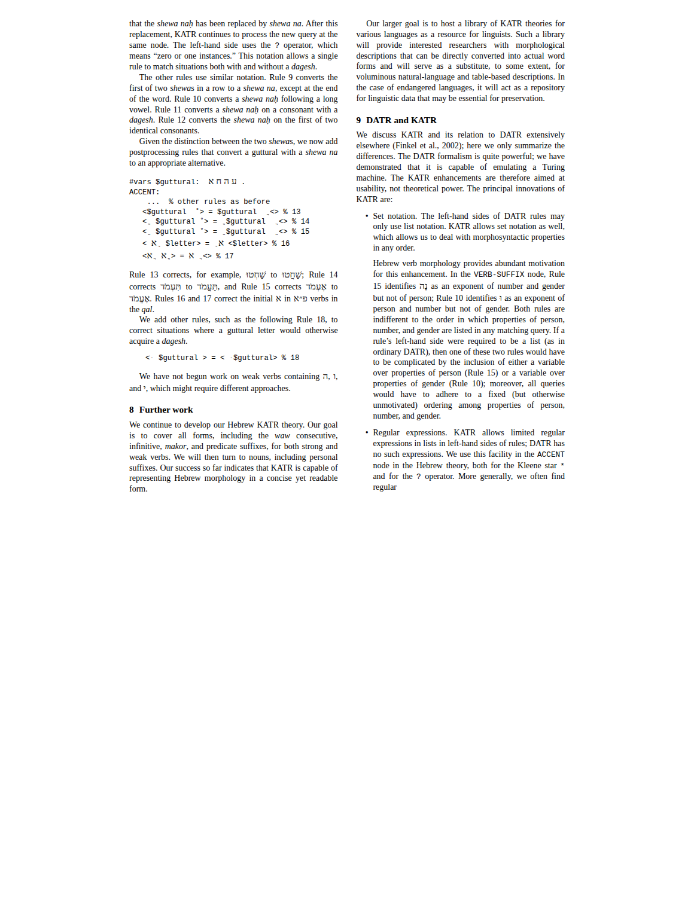that the shewa naḥ has been replaced by shewa na. After this replacement, KATR continues to process the new query at the same node. The left-hand side uses the ? operator, which means “zero or one instances.” This notation allows a single rule to match situations both with and without a dagesh.
The other rules use similar notation. Rule 9 converts the first of two shewas in a row to a shewa na, except at the end of the word. Rule 10 converts a shewa naḥ following a long vowel. Rule 11 converts a shewa naḥ on a consonant with a dagesh. Rule 12 converts the shewa naḥ on the first of two identical consonants.
Given the distinction between the two shewas, we now add postprocessing rules that convert a guttural with a shewa na to an appropriate alternative.
#vars $guttural:  ע ה ח א .
ACCENT:
    ...  % other rules as before
   <$guttural  ˚> = $guttural  ֲ <> % 13
   < ֳ $guttural ˚> = ֳ $guttural  ֲ <> % 14
   < ֱ $guttural ˚> = ֱ $guttural  ֱ <> % 15
   < א ֲ $letter> = ֲ א <$letter> % 16
   <א ֲ א ֳ> = א ֲ <> % 17
Rule 13 corrects, for example, שָׁחְטוּ to שָׁחֲטוּ; Rule 14 corrects תִּעְמֹד to תַּעֲמֹד, and Rule 15 corrects אֶעְמֹד to אֶעֱמֹד. Rules 16 and 17 correct the initial א in פ״א verbs in the qal.
We add other rules, such as the following Rule 18, to correct situations where a guttural letter would otherwise acquire a dagesh.
< ּ $guttural > = < ּ $guttural> % 18
We have not begun work on weak verbs containing ה, ו, and י, which might require different approaches.
8 Further work
We continue to develop our Hebrew KATR theory. Our goal is to cover all forms, including the waw consecutive, infinitive, makor, and predicate suffixes, for both strong and weak verbs. We will then turn to nouns, including personal suffixes. Our success so far indicates that KATR is capable of representing Hebrew morphology in a concise yet readable form.
Our larger goal is to host a library of KATR theories for various languages as a resource for linguists. Such a library will provide interested researchers with morphological descriptions that can be directly converted into actual word forms and will serve as a substitute, to some extent, for voluminous natural-language and table-based descriptions. In the case of endangered languages, it will act as a repository for linguistic data that may be essential for preservation.
9 DATR and KATR
We discuss KATR and its relation to DATR extensively elsewhere (Finkel et al., 2002); here we only summarize the differences. The DATR formalism is quite powerful; we have demonstrated that it is capable of emulating a Turing machine. The KATR enhancements are therefore aimed at usability, not theoretical power. The principal innovations of KATR are:
Set notation. The left-hand sides of DATR rules may only use list notation. KATR allows set notation as well, which allows us to deal with morphosyntactic properties in any order.
Hebrew verb morphology provides abundant motivation for this enhancement. In the VERB-SUFFIX node, Rule 15 identifies נָה as an exponent of number and gender but not of person; Rule 10 identifies וּ as an exponent of person and number but not of gender. Both rules are indifferent to the order in which properties of person, number, and gender are listed in any matching query. If a rule’s left-hand side were required to be a list (as in ordinary DATR), then one of these two rules would have to be complicated by the inclusion of either a variable over properties of person (Rule 15) or a variable over properties of gender (Rule 10); moreover, all queries would have to adhere to a fixed (but otherwise unmotivated) ordering among properties of person, number, and gender.
Regular expressions. KATR allows limited regular expressions in lists in left-hand sides of rules; DATR has no such expressions. We use this facility in the ACCENT node in the Hebrew theory, both for the Kleene star * and for the ? operator. More generally, we often find regular